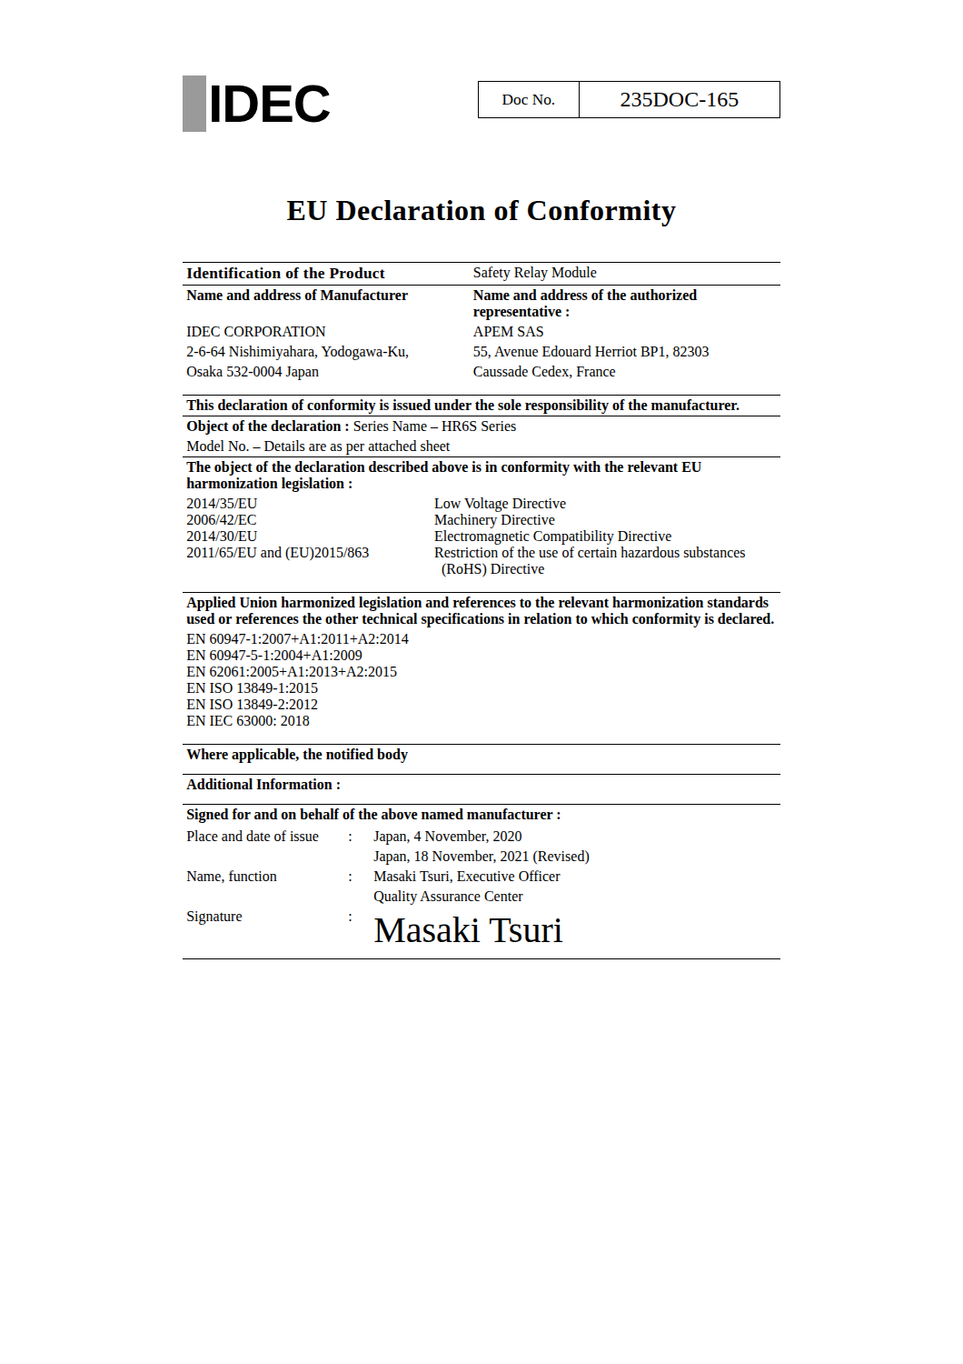IDEC
| Doc No. | 235DOC-165 |
EU Declaration of Conformity
| Identification of the Product | Safety Relay Module |
| Name and address of Manufacturer | Name and address of the authorized representative : |
| IDEC CORPORATION | APEM SAS |
| 2-6-64 Nishimiyahara, Yodogawa-Ku, | 55, Avenue Edouard Herriot BP1, 82303 |
| Osaka 532-0004 Japan | Caussade Cedex, France |
| This declaration of conformity is issued under the sole responsibility of the manufacturer. |
| Object of the declaration : Series Name – HR6S Series |
| Model No. – Details are as per attached sheet |
| The object of the declaration described above is in conformity with the relevant EU harmonization legislation : |
| 2014/35/EU Low Voltage Directive 2006/42/EC Machinery Directive 2014/30/EU Electromagnetic Compatibility Directive 2011/65/EU and (EU)2015/863 Restriction of the use of certain hazardous substances (RoHS) Directive |
| Applied Union harmonized legislation and references to the relevant harmonization standards used or references the other technical specifications in relation to which conformity is declared. |
| EN 60947-1:2007+A1:2011+A2:2014 EN 60947-5-1:2004+A1:2009 EN 62061:2005+A1:2013+A2:2015 EN ISO 13849-1:2015 EN ISO 13849-2:2012 EN IEC 63000: 2018 |
| Where applicable, the notified body |
| Additional Information : |
| Signed for and on behalf of the above named manufacturer : |
| Place and date of issue | : | Japan, 4 November, 2020 |
| | | Japan, 18 November, 2021 (Revised) |
| Name, function | : | Masaki Tsuri, Executive Officer |
| | | Quality Assurance Center |
| Signature | : | Masaki Tsuri |